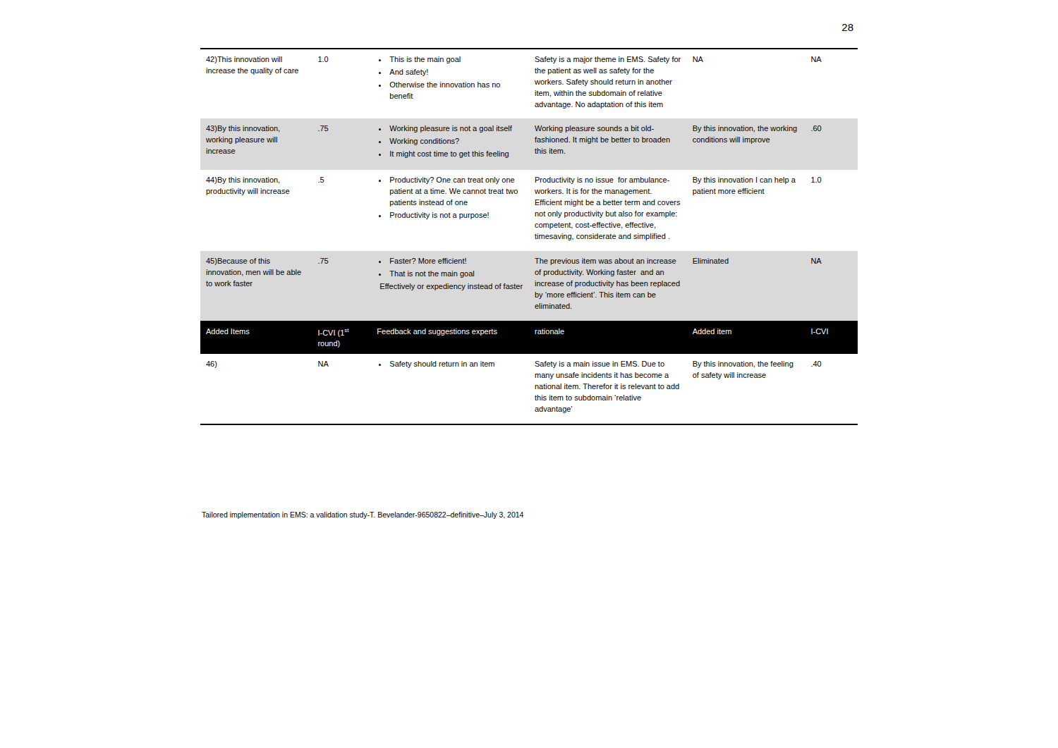28
| 42)This innovation will increase the quality of care | 1.0 | This is the main goal And safety! Otherwise the innovation has no benefit | Safety is a major theme in EMS. Safety for the patient as well as safety for the workers. Safety should return in another item, within the subdomain of relative advantage. No adaptation of this item | NA | NA |
| 43)By this innovation, working pleasure will increase | .75 | Working pleasure is not a goal itself Working conditions? It might cost time to get this feeling | Working pleasure sounds a bit old-fashioned. It might be better to broaden this item. | By this innovation, the working conditions will improve | .60 |
| 44)By this innovation, productivity will increase | .5 | Productivity? One can treat only one patient at a time. We cannot treat two patients instead of one Productivity is not a purpose! | Productivity is no issue for ambulance-workers. It is for the management. Efficient might be a better term and covers not only productivity but also for example: competent, cost-effective, effective, timesaving, considerate and simplified . | By this innovation I can help a patient more efficient | 1.0 |
| 45)Because of this innovation, men will be able to work faster | .75 | Faster? More efficient! That is not the main goal Effectively or expediency instead of faster | The previous item was about an increase of productivity. Working faster and an increase of productivity has been replaced by ‘more efficient’. This item can be eliminated. | Eliminated | NA |
| Added Items | I-CVI (1 st round) | Feedback and suggestions experts | rationale | Added item | I-CVI |
| 46) | NA | Safety should return in an item | Safety is a main issue in EMS. Due to many unsafe incidents it has become a national item. Therefor it is relevant to add this item to subdomain ‘relative advantage’ | By this innovation, the feeling of safety will increase | .40 |
Tailored implementation in EMS: a validation study-T. Bevelander-9650822–definitive–July 3, 2014